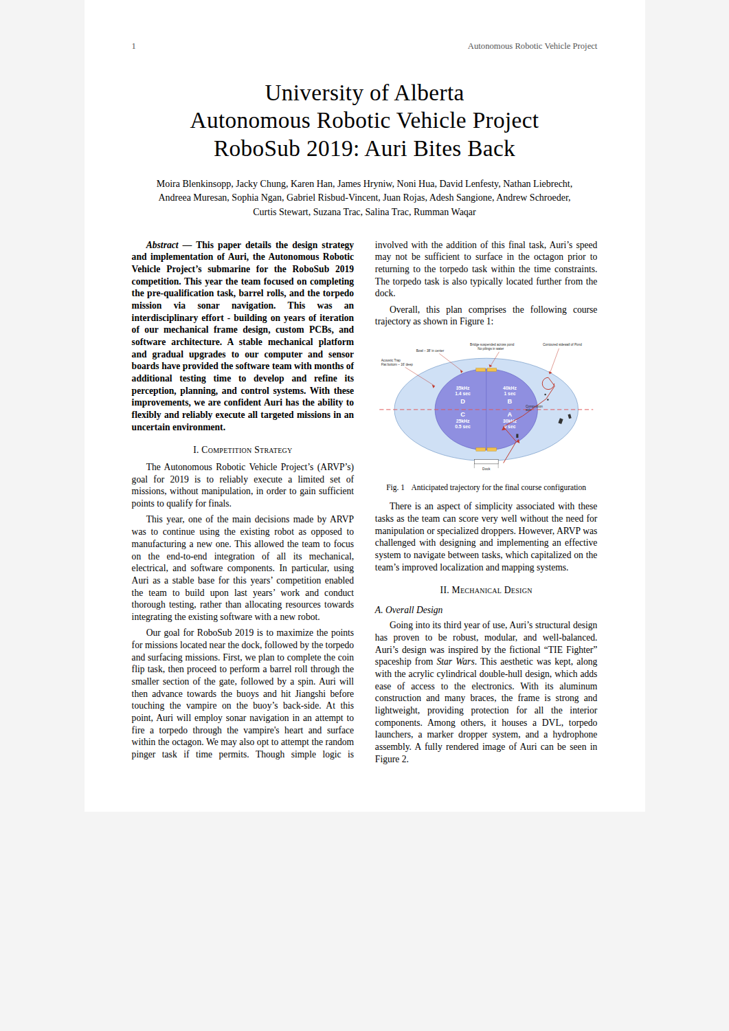1 Autonomous Robotic Vehicle Project
University of Alberta
Autonomous Robotic Vehicle Project
RoboSub 2019: Auri Bites Back
Moira Blenkinsopp, Jacky Chung, Karen Han, James Hryniw, Noni Hua, David Lenfesty, Nathan Liebrecht, Andreea Muresan, Sophia Ngan, Gabriel Risbud-Vincent, Juan Rojas, Adesh Sangione, Andrew Schroeder, Curtis Stewart, Suzana Trac, Salina Trac, Rumman Waqar
Abstract — This paper details the design strategy and implementation of Auri, the Autonomous Robotic Vehicle Project’s submarine for the RoboSub 2019 competition. This year the team focused on completing the pre-qualification task, barrel rolls, and the torpedo mission via sonar navigation. This was an interdisciplinary effort - building on years of iteration of our mechanical frame design, custom PCBs, and software architecture. A stable mechanical platform and gradual upgrades to our computer and sensor boards have provided the software team with months of additional testing time to develop and refine its perception, planning, and control systems. With these improvements, we are confident Auri has the ability to flexibly and reliably execute all targeted missions in an uncertain environment.
I. Competition Strategy
The Autonomous Robotic Vehicle Project’s (ARVP’s) goal for 2019 is to reliably execute a limited set of missions, without manipulation, in order to gain sufficient points to qualify for finals.
This year, one of the main decisions made by ARVP was to continue using the existing robot as opposed to manufacturing a new one. This allowed the team to focus on the end-to-end integration of all its mechanical, electrical, and software components. In particular, using Auri as a stable base for this years’ competition enabled the team to build upon last years’ work and conduct thorough testing, rather than allocating resources towards integrating the existing software with a new robot.
Our goal for RoboSub 2019 is to maximize the points for missions located near the dock, followed by the torpedo and surfacing missions. First, we plan to complete the coin flip task, then proceed to perform a barrel roll through the smaller section of the gate, followed by a spin. Auri will then advance towards the buoys and hit Jiangshi before touching the vampire on the buoy’s back-side. At this point, Auri will employ sonar navigation in an attempt to fire a torpedo through the vampire's heart and surface within the octagon. We may also opt to attempt the random pinger task if time permits. Though simple logic is involved with the addition of this final task, Auri’s speed may not be sufficient to surface in the octagon prior to returning to the torpedo task within the time constraints. The torpedo task is also typically located further from the dock.
Overall, this plan comprises the following course trajectory as shown in Figure 1:
35kHz 1.4 sec D 40kHz 1 sec B 25kHz 0.5 sec C 30kHz 0 sec A Competition side Dock Bowl – 38’ in center Bridge suspended across pond No pilings in water Contoured sidewall of Pond Acoustic Trap Flat bottom – 16’ deep
Fig. 1 Anticipated trajectory for the final course configuration
There is an aspect of simplicity associated with these tasks as the team can score very well without the need for manipulation or specialized droppers. However, ARVP was challenged with designing and implementing an effective system to navigate between tasks, which capitalized on the team’s improved localization and mapping systems.
II. Mechanical Design
A. Overall Design
Going into its third year of use, Auri’s structural design has proven to be robust, modular, and well-balanced. Auri’s design was inspired by the fictional “TIE Fighter” spaceship from Star Wars. This aesthetic was kept, along with the acrylic cylindrical double-hull design, which adds ease of access to the electronics. With its aluminum construction and many braces, the frame is strong and lightweight, providing protection for all the interior components. Among others, it houses a DVL, torpedo launchers, a marker dropper system, and a hydrophone assembly. A fully rendered image of Auri can be seen in Figure 2.